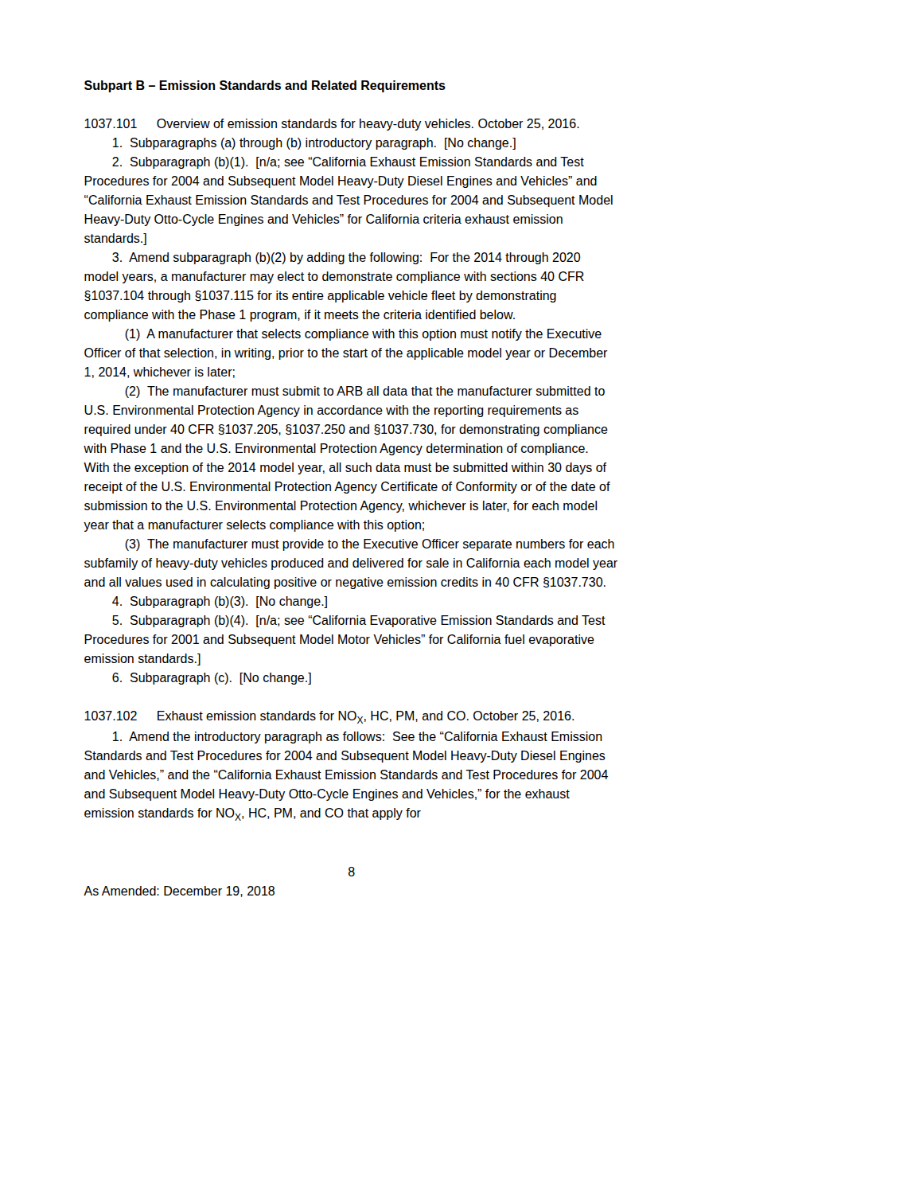Subpart B – Emission Standards and Related Requirements
1037.101 Overview of emission standards for heavy-duty vehicles. October 25, 2016.
1. Subparagraphs (a) through (b) introductory paragraph. [No change.]
2. Subparagraph (b)(1). [n/a; see “California Exhaust Emission Standards and Test Procedures for 2004 and Subsequent Model Heavy-Duty Diesel Engines and Vehicles” and “California Exhaust Emission Standards and Test Procedures for 2004 and Subsequent Model Heavy-Duty Otto-Cycle Engines and Vehicles” for California criteria exhaust emission standards.]
3. Amend subparagraph (b)(2) by adding the following: For the 2014 through 2020 model years, a manufacturer may elect to demonstrate compliance with sections 40 CFR §1037.104 through §1037.115 for its entire applicable vehicle fleet by demonstrating compliance with the Phase 1 program, if it meets the criteria identified below.
(1) A manufacturer that selects compliance with this option must notify the Executive Officer of that selection, in writing, prior to the start of the applicable model year or December 1, 2014, whichever is later;
(2) The manufacturer must submit to ARB all data that the manufacturer submitted to U.S. Environmental Protection Agency in accordance with the reporting requirements as required under 40 CFR §1037.205, §1037.250 and §1037.730, for demonstrating compliance with Phase 1 and the U.S. Environmental Protection Agency determination of compliance. With the exception of the 2014 model year, all such data must be submitted within 30 days of receipt of the U.S. Environmental Protection Agency Certificate of Conformity or of the date of submission to the U.S. Environmental Protection Agency, whichever is later, for each model year that a manufacturer selects compliance with this option;
(3) The manufacturer must provide to the Executive Officer separate numbers for each subfamily of heavy-duty vehicles produced and delivered for sale in California each model year and all values used in calculating positive or negative emission credits in 40 CFR §1037.730.
4. Subparagraph (b)(3). [No change.]
5. Subparagraph (b)(4). [n/a; see “California Evaporative Emission Standards and Test Procedures for 2001 and Subsequent Model Motor Vehicles” for California fuel evaporative emission standards.]
6. Subparagraph (c). [No change.]
1037.102 Exhaust emission standards for NOX, HC, PM, and CO. October 25, 2016.
1. Amend the introductory paragraph as follows: See the “California Exhaust Emission Standards and Test Procedures for 2004 and Subsequent Model Heavy-Duty Diesel Engines and Vehicles,” and the “California Exhaust Emission Standards and Test Procedures for 2004 and Subsequent Model Heavy-Duty Otto-Cycle Engines and Vehicles,” for the exhaust emission standards for NOX, HC, PM, and CO that apply for
8
As Amended: December 19, 2018